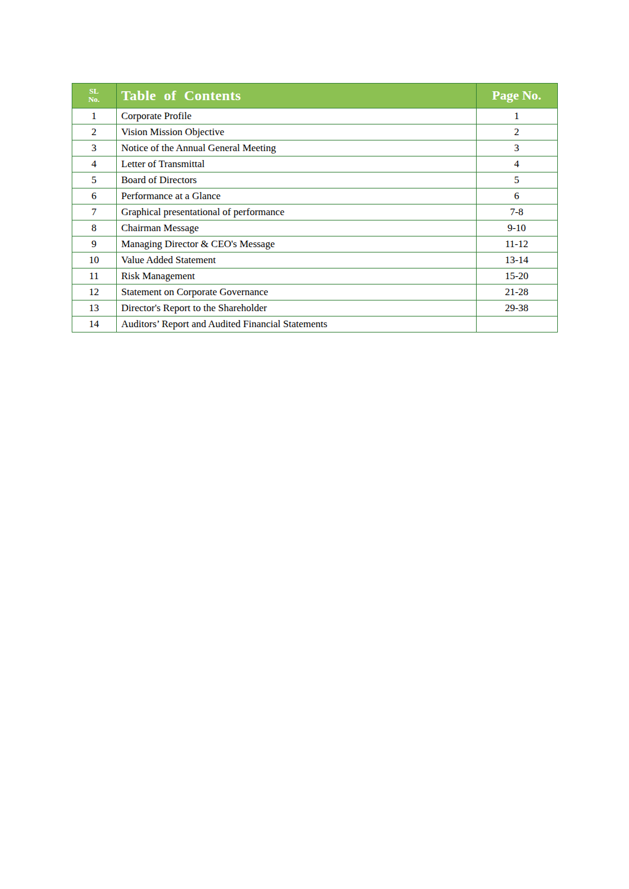| SL No. | Table of Contents | Page No. |
| --- | --- | --- |
| 1 | Corporate Profile | 1 |
| 2 | Vision Mission Objective | 2 |
| 3 | Notice of the Annual General Meeting | 3 |
| 4 | Letter of Transmittal | 4 |
| 5 | Board of Directors | 5 |
| 6 | Performance at a Glance | 6 |
| 7 | Graphical presentational of performance | 7-8 |
| 8 | Chairman Message | 9-10 |
| 9 | Managing Director & CEO's Message | 11-12 |
| 10 | Value Added Statement | 13-14 |
| 11 | Risk Management | 15-20 |
| 12 | Statement on Corporate Governance | 21-28 |
| 13 | Director's Report to the Shareholder | 29-38 |
| 14 | Auditors’ Report and Audited Financial Statements | |